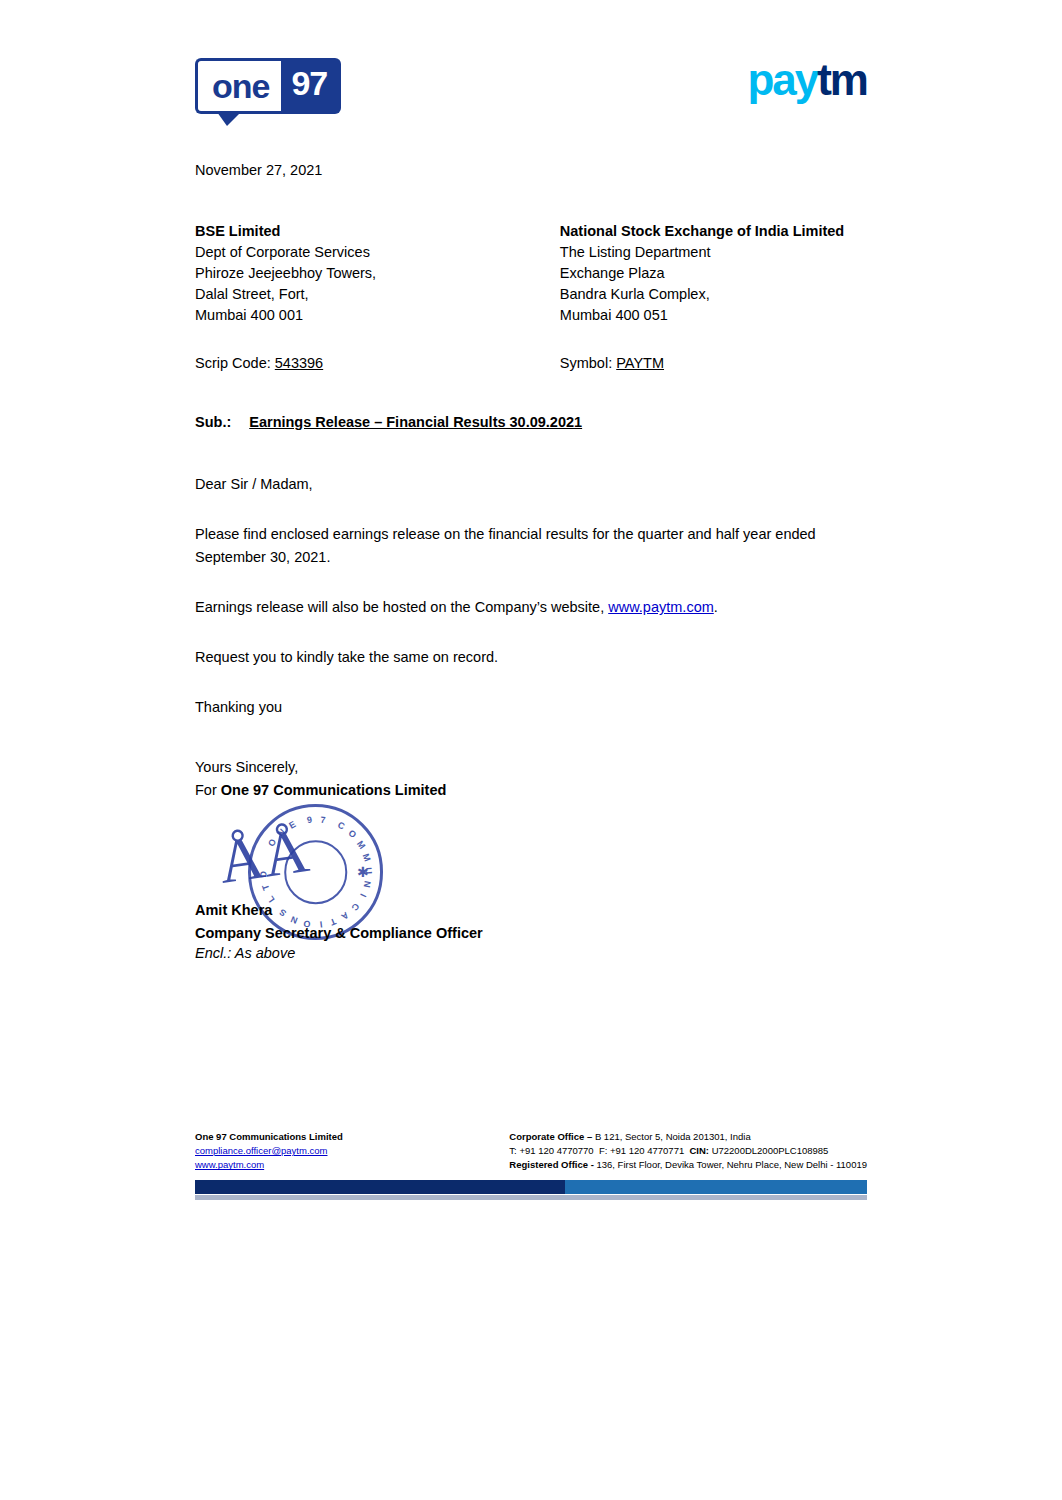one 97
pay tm
November 27, 2021
BSE Limited
Dept of Corporate Services
Phiroze Jeejeebhoy Towers,
Dalal Street, Fort,
Mumbai 400 001
National Stock Exchange of India Limited
The Listing Department
Exchange Plaza
Bandra Kurla Complex,
Mumbai 400 051
Scrip Code: 543396
Symbol: PAYTM
Sub.: Earnings Release – Financial Results 30.09.2021
Dear Sir / Madam,
Please find enclosed earnings release on the financial results for the quarter and half year ended September 30, 2021.
Earnings release will also be hosted on the Company’s website, www.paytm.com.
Request you to kindly take the same on record.
Thanking you
Yours Sincerely,
For One 97 Communications Limited
✱
O N E 9 7 C O M M U N I C A T I O N S L T D
ÅÅ
Amit Khera
Company Secretary & Compliance Officer
Encl.: As above
One 97 Communications Limited
compliance.officer@paytm.com
www.paytm.com
Corporate Office – B 121, Sector 5, Noida 201301, India
T: +91 120 4770770 F: +91 120 4770771 CIN: U72200DL2000PLC108985
Registered Office - 136, First Floor, Devika Tower, Nehru Place, New Delhi - 110019